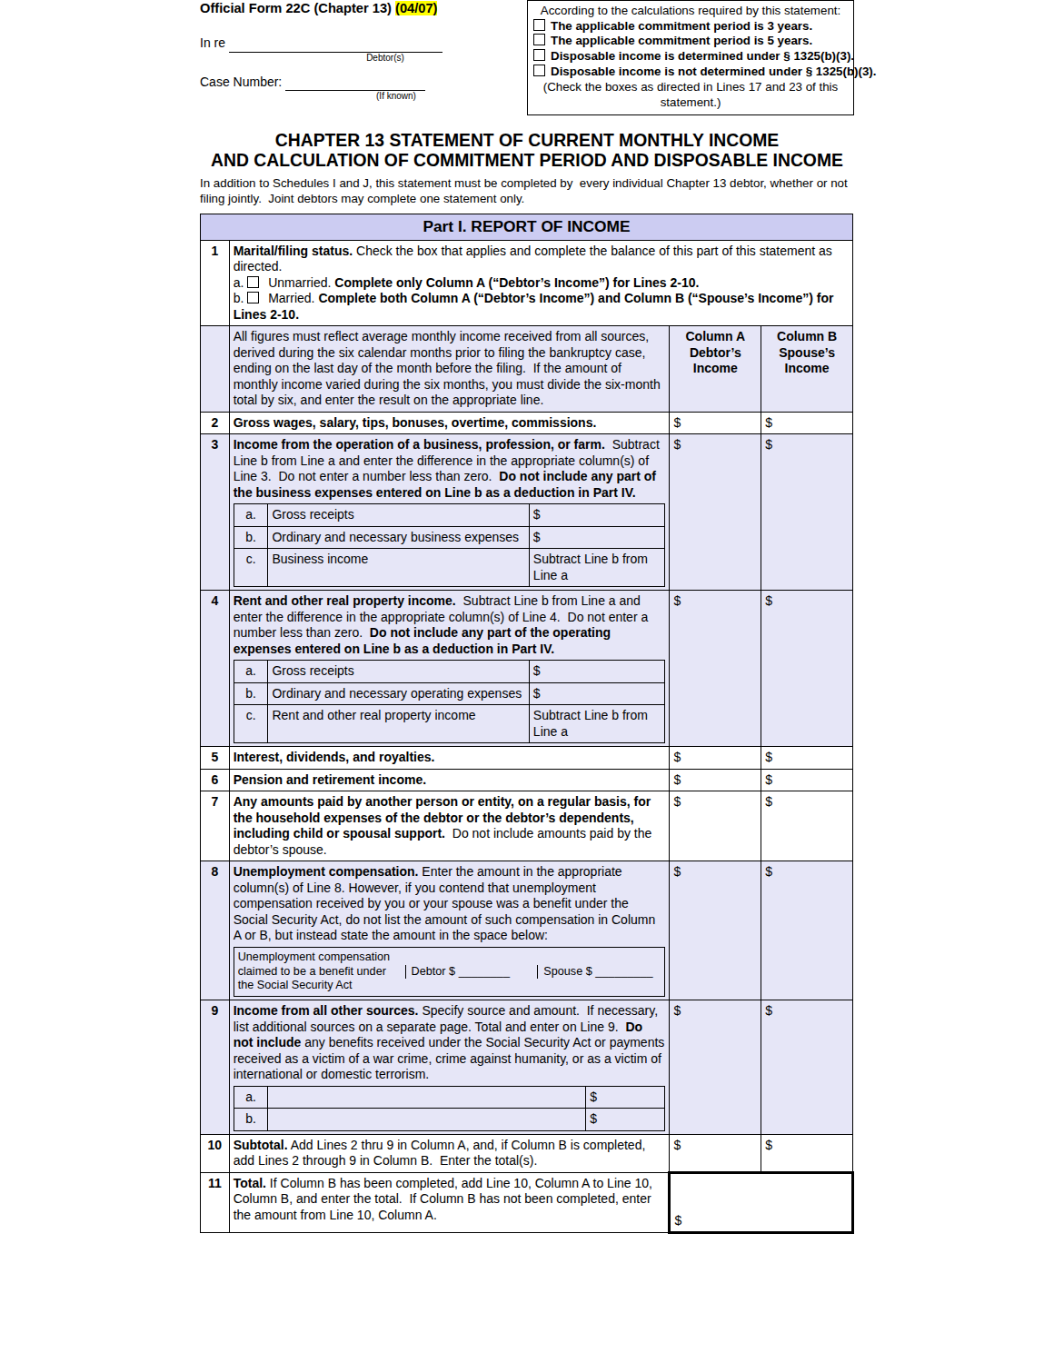Official Form 22C (Chapter 13) (04/07)
In re
Debtor(s)
Case Number:
(If known)
According to the calculations required by this statement:
The applicable commitment period is 3 years.
The applicable commitment period is 5 years.
Disposable income is determined under § 1325(b)(3).
Disposable income is not determined under § 1325(b)(3).
(Check the boxes as directed in Lines 17 and 23 of this statement.)
CHAPTER 13 STATEMENT OF CURRENT MONTHLY INCOME
AND CALCULATION OF COMMITMENT PERIOD AND DISPOSABLE INCOME
In addition to Schedules I and J, this statement must be completed by every individual Chapter 13 debtor, whether or not filing jointly. Joint debtors may complete one statement only.
| Part I. REPORT OF INCOME |
| 1 | Marital/filing status. Check the box that applies and complete the balance of this part of this statement as directed. a. Unmarried. Complete only Column A (“Debtor’s Income”) for Lines 2-10. b. Married. Complete both Column A (“Debtor’s Income”) and Column B (“Spouse’s Income”) for Lines 2-10. |
| | All figures must reflect average monthly income received from all sources, derived during the six calendar months prior to filing the bankruptcy case, ending on the last day of the month before the filing. If the amount of monthly income varied during the six months, you must divide the six-month total by six, and enter the result on the appropriate line. | Column A Debtor’s Income | Column B Spouse’s Income |
| 2 | Gross wages, salary, tips, bonuses, overtime, commissions. | $ | $ |
| 3 | Income from the operation of a business, profession, or farm. Subtract Line b from Line a and enter the difference in the appropriate column(s) of Line 3. Do not enter a number less than zero. Do not include any part of the business expenses entered on Line b as a deduction in Part IV. / a. / Gross receipts / $ / / b. / Ordinary and necessary business expenses / $ / / c. / Business income / Subtract Line b from Line a / | $ | $ |
| 4 | Rent and other real property income. Subtract Line b from Line a and enter the difference in the appropriate column(s) of Line 4. Do not enter a number less than zero. Do not include any part of the operating expenses entered on Line b as a deduction in Part IV. / a. / Gross receipts / $ / / b. / Ordinary and necessary operating expenses / $ / / c. / Rent and other real property income / Subtract Line b from Line a / | $ | $ |
| 5 | Interest, dividends, and royalties. | $ | $ |
| 6 | Pension and retirement income. | $ | $ |
| 7 | Any amounts paid by another person or entity, on a regular basis, for the household expenses of the debtor or the debtor’s dependents, including child or spousal support. Do not include amounts paid by the debtor’s spouse. | $ | $ |
| 8 | Unemployment compensation. Enter the amount in the appropriate column(s) of Line 8. However, if you contend that unemployment compensation received by you or your spouse was a benefit under the Social Security Act, do not list the amount of such compensation in Column A or B, but instead state the amount in the space below: Unemployment compensation claimed to be a benefit under the Social Security Act Debtor $ ________ Spouse $ _________ | $ | $ |
| 9 | Income from all other sources. Specify source and amount. If necessary, list additional sources on a separate page. Total and enter on Line 9. Do not include any benefits received under the Social Security Act or payments received as a victim of a war crime, crime against humanity, or as a victim of international or domestic terrorism. / a. / / $ / / b. / / $ / | $ | $ |
| 10 | Subtotal. Add Lines 2 thru 9 in Column A, and, if Column B is completed, add Lines 2 through 9 in Column B. Enter the total(s). | $ | $ |
| 11 | Total. If Column B has been completed, add Line 10, Column A to Line 10, Column B, and enter the total. If Column B has not been completed, enter the amount from Line 10, Column A. | $ |